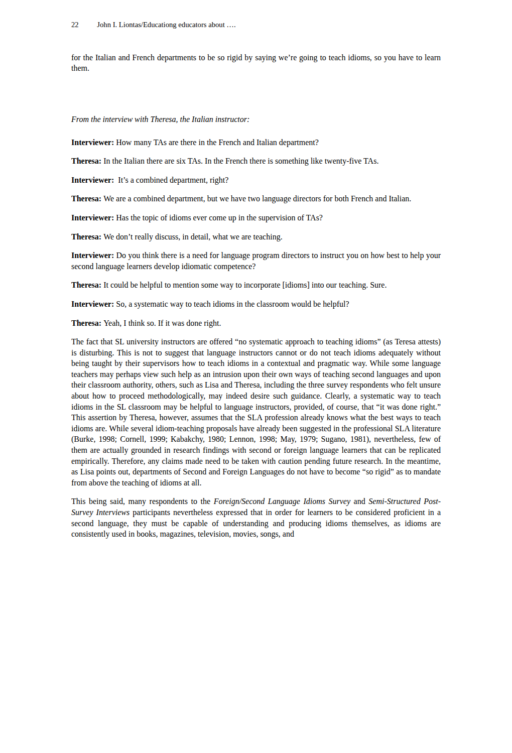22 John I. Liontas/Educationg educators about ….
for the Italian and French departments to be so rigid by saying we’re going to teach idioms, so you have to learn them.
From the interview with Theresa, the Italian instructor:
Interviewer:
How many TAs are there in the French and Italian department?
Theresa:
In the Italian there are six TAs. In the French there is something like twenty-five TAs.
Interviewer:
It’s a combined department, right?
Theresa:
We are a combined department, but we have two language directors for both French and Italian.
Interviewer:
Has the topic of idioms ever come up in the supervision of TAs?
Theresa:
We don’t really discuss, in detail, what we are teaching.
Interviewer:
Do you think there is a need for language program directors to instruct you on how best to help your second language learners develop idiomatic competence?
Theresa:
It could be helpful to mention some way to incorporate [idioms] into our teaching. Sure.
Interviewer:
So, a systematic way to teach idioms in the classroom would be helpful?
Theresa:
Yeah, I think so. If it was done right.
The fact that SL university instructors are offered “no systematic approach to teaching idioms” (as Teresa attests) is disturbing. This is not to suggest that language instructors cannot or do not teach idioms adequately without being taught by their supervisors how to teach idioms in a contextual and pragmatic way. While some language teachers may perhaps view such help as an intrusion upon their own ways of teaching second languages and upon their classroom authority, others, such as Lisa and Theresa, including the three survey respondents who felt unsure about how to proceed methodologically, may indeed desire such guidance. Clearly, a systematic way to teach idioms in the SL classroom may be helpful to language instructors, provided, of course, that “it was done right.” This assertion by Theresa, however, assumes that the SLA profession already knows what the best ways to teach idioms are. While several idiom-teaching proposals have already been suggested in the professional SLA literature (Burke, 1998; Cornell, 1999; Kabakchy, 1980; Lennon, 1998; May, 1979; Sugano, 1981), nevertheless, few of them are actually grounded in research findings with second or foreign language learners that can be replicated empirically. Therefore, any claims made need to be taken with caution pending future research. In the meantime, as Lisa points out, departments of Second and Foreign Languages do not have to become “so rigid” as to mandate from above the teaching of idioms at all.
This being said, many respondents to the Foreign/Second Language Idioms Survey and Semi-Structured Post-Survey Interviews participants nevertheless expressed that in order for learners to be considered proficient in a second language, they must be capable of understanding and producing idioms themselves, as idioms are consistently used in books, magazines, television, movies, songs, and